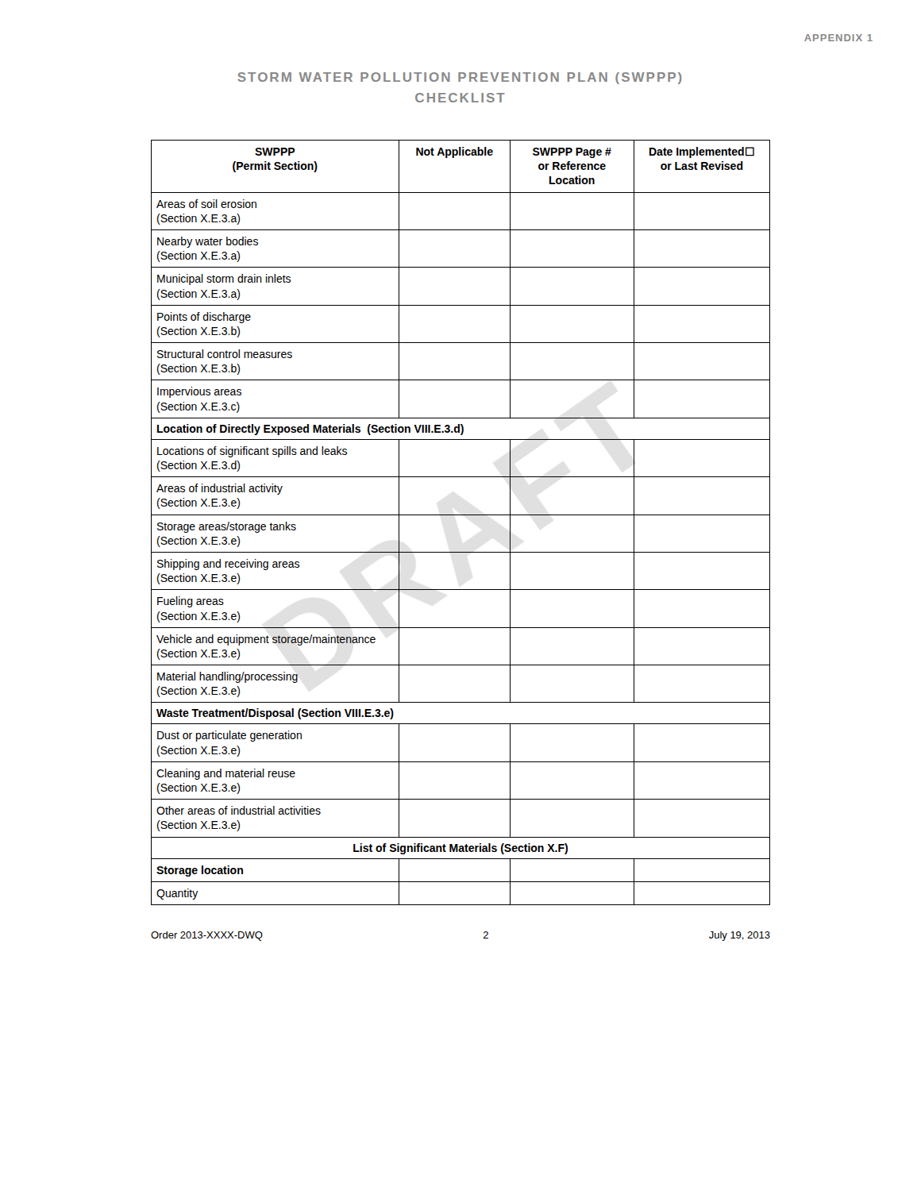DRAFT
APPENDIX 1
STORM WATER POLLUTION PREVENTION PLAN (SWPPP)
CHECKLIST
| SWPPP (Permit Section) | Not Applicable | SWPPP Page # or Reference Location | Date Implemented☐ or Last Revised |
| --- | --- | --- | --- |
| Areas of soil erosion (Section X.E.3.a) | | | |
| Nearby water bodies (Section X.E.3.a) | | | |
| Municipal storm drain inlets (Section X.E.3.a) | | | |
| Points of discharge (Section X.E.3.b) | | | |
| Structural control measures (Section X.E.3.b) | | | |
| Impervious areas (Section X.E.3.c) | | | |
| Location of Directly Exposed Materials (Section VIII.E.3.d) |
| Locations of significant spills and leaks (Section X.E.3.d) | | | |
| Areas of industrial activity (Section X.E.3.e) | | | |
| Storage areas/storage tanks (Section X.E.3.e) | | | |
| Shipping and receiving areas (Section X.E.3.e) | | | |
| Fueling areas (Section X.E.3.e) | | | |
| Vehicle and equipment storage/maintenance (Section X.E.3.e) | | | |
| Material handling/processing (Section X.E.3.e) | | | |
| Waste Treatment/Disposal (Section VIII.E.3.e) |
| Dust or particulate generation (Section X.E.3.e) | | | |
| Cleaning and material reuse (Section X.E.3.e) | | | |
| Other areas of industrial activities (Section X.E.3.e) | | | |
| List of Significant Materials (Section X.F) |
| Storage location | | | |
| Quantity | | | |
Order 2013-XXXX-DWQ
2
July 19, 2013